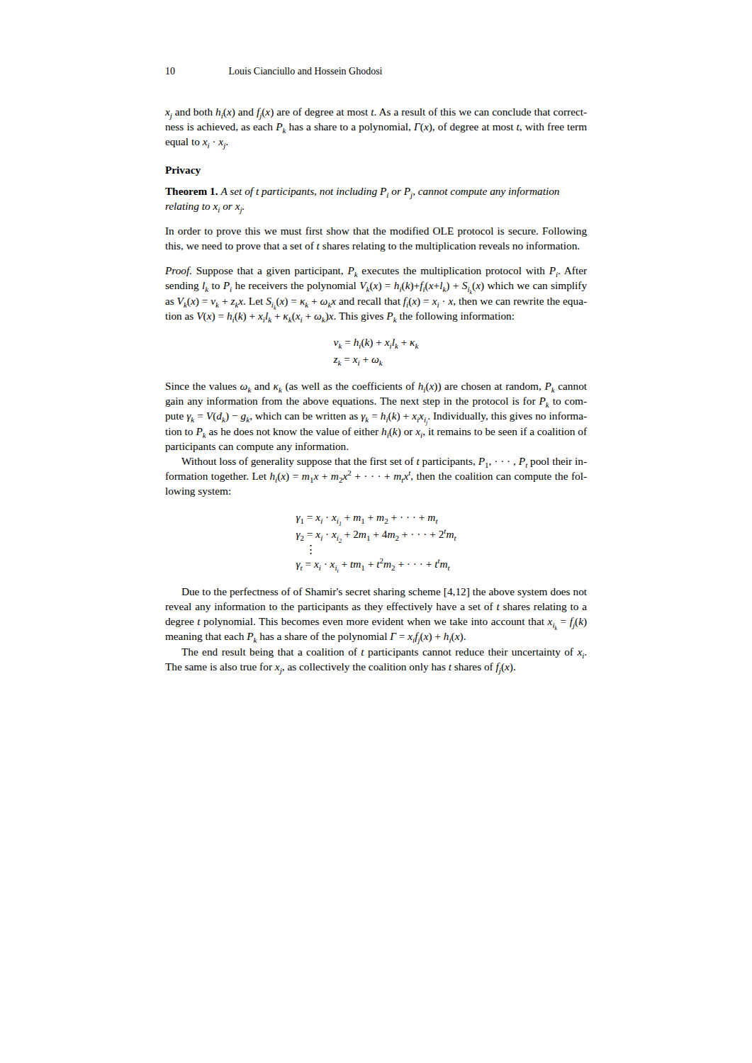10 Louis Cianciullo and Hossein Ghodosi
xj and both hi(x) and fj(x) are of degree at most t. As a result of this we can conclude that correctness is achieved, as each Pk has a share to a polynomial, Γ(x), of degree at most t, with free term equal to xi xj.
Privacy
Theorem 1. A set of t participants, not including Pi or Pj, cannot compute any information relating to xi or xj.
In order to prove this we must first show that the modified OLE protocol is secure. Following this, we need to prove that a set of t shares relating to the multiplication reveals no information.
Proof. Suppose that a given participant, Pk executes the multiplication protocol with Pi. After sending lk to Pi he receivers the polynomial Vk(x) = hi(k)+fi(x+lk) + Sik(x) which we can simplify as Vk(x) = vk + zk x. Let Sik(x) = κk + ωk x and recall that fi(x) = xi x, then we can rewrite the equation as V(x) = hi(k) + xi lk + κk(xi + ωk)x. This gives Pk the following information:
vk = hi(k) + xi lk + κk zk = xi + ωk
Since the values ωk and κk (as well as the coefficients of hi(x)) are chosen at random, Pk cannot gain any information from the above equations. The next step in the protocol is for Pk to compute γk = V(dk) − gk, which can be written as γk = hi(k) + xi xij. Individually, this gives no information to Pk as he does not know the value of either hi(k) or xi, it remains to be seen if a coalition of participants can compute any information.
Without loss of generality suppose that the first set of t participants, P1, · · · , Pt pool their information together. Let hi(x) = m1x + m2x2 + · · · + mt xt, then the coalition can compute the following system:
γ1 = xi xi1 + m1 + m2 + · · · + mt γ2 = xi xi2 + 2m1 + 4m2 + · · · + 2tmt ⋮ γt = xi xit + tm1 + t2m2 + · · · + tt mt
Due to the perfectness of of Shamir's secret sharing scheme [4,12] the above system does not reveal any information to the participants as they effectively have a set of t shares relating to a degree t polynomial. This becomes even more evident when we take into account that xik = fj(k) meaning that each Pk has a share of the polynomial Γ = xi fj(x) + hi(x).
The end result being that a coalition of t participants cannot reduce their uncertainty of xi. The same is also true for xj, as collectively the coalition only has t shares of fj(x).